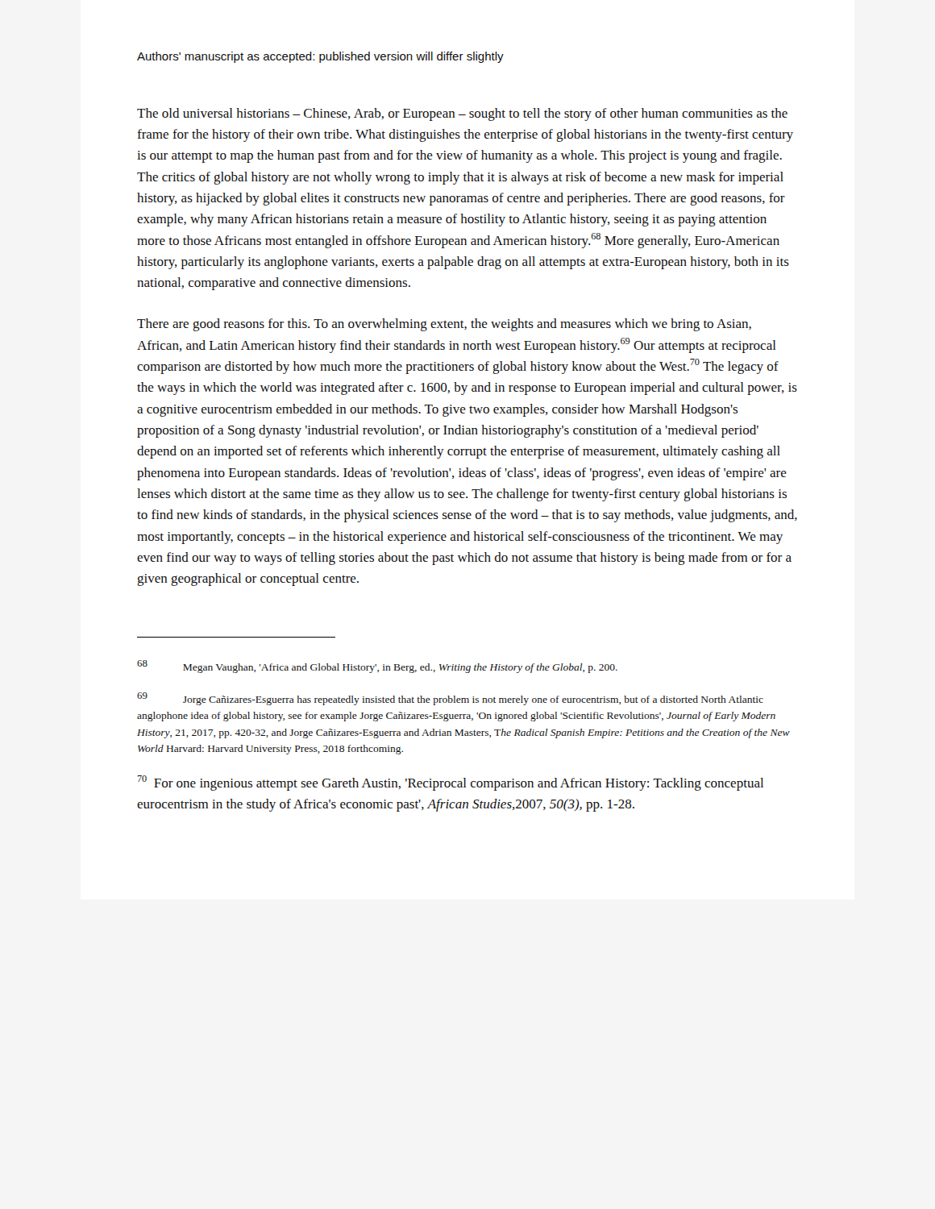Authors' manuscript as accepted: published version will differ slightly
The old universal historians – Chinese, Arab, or European – sought to tell the story of other human communities as the frame for the history of their own tribe. What distinguishes the enterprise of global historians in the twenty-first century is our attempt to map the human past from and for the view of humanity as a whole. This project is young and fragile. The critics of global history are not wholly wrong to imply that it is always at risk of become a new mask for imperial history, as hijacked by global elites it constructs new panoramas of centre and peripheries. There are good reasons, for example, why many African historians retain a measure of hostility to Atlantic history, seeing it as paying attention more to those Africans most entangled in offshore European and American history.68 More generally, Euro-American history, particularly its anglophone variants, exerts a palpable drag on all attempts at extra-European history, both in its national, comparative and connective dimensions.
There are good reasons for this. To an overwhelming extent, the weights and measures which we bring to Asian, African, and Latin American history find their standards in north west European history.69 Our attempts at reciprocal comparison are distorted by how much more the practitioners of global history know about the West.70 The legacy of the ways in which the world was integrated after c. 1600, by and in response to European imperial and cultural power, is a cognitive eurocentrism embedded in our methods. To give two examples, consider how Marshall Hodgson's proposition of a Song dynasty 'industrial revolution', or Indian historiography's constitution of a 'medieval period' depend on an imported set of referents which inherently corrupt the enterprise of measurement, ultimately cashing all phenomena into European standards. Ideas of 'revolution', ideas of 'class', ideas of 'progress', even ideas of 'empire' are lenses which distort at the same time as they allow us to see. The challenge for twenty-first century global historians is to find new kinds of standards, in the physical sciences sense of the word – that is to say methods, value judgments, and, most importantly, concepts – in the historical experience and historical self-consciousness of the tricontinent. We may even find our way to ways of telling stories about the past which do not assume that history is being made from or for a given geographical or conceptual centre.
68 Megan Vaughan, 'Africa and Global History', in Berg, ed., Writing the History of the Global, p. 200.
69 Jorge Cañizares-Esguerra has repeatedly insisted that the problem is not merely one of eurocentrism, but of a distorted North Atlantic anglophone idea of global history, see for example Jorge Cañizares-Esguerra, 'On ignored global 'Scientific Revolutions', Journal of Early Modern History, 21, 2017, pp. 420-32, and Jorge Cañizares-Esguerra and Adrian Masters, The Radical Spanish Empire: Petitions and the Creation of the New World Harvard: Harvard University Press, 2018 forthcoming.
70 For one ingenious attempt see Gareth Austin, 'Reciprocal comparison and African History: Tackling conceptual eurocentrism in the study of Africa's economic past', African Studies,2007, 50(3), pp. 1-28.